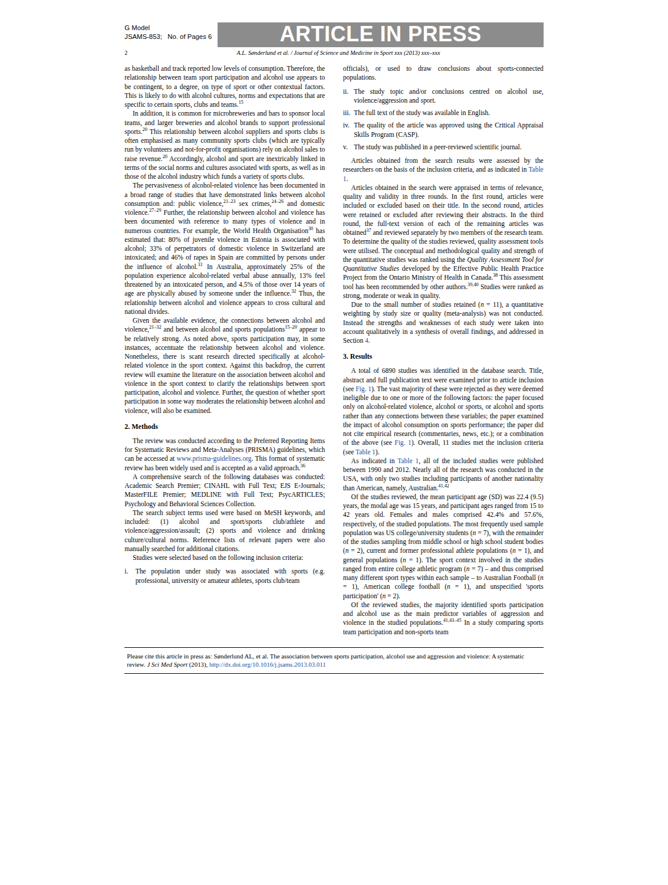G Model
JSAMS-853; No. of Pages 6
ARTICLE IN PRESS
2 A.L. Sønderlund et al. / Journal of Science and Medicine in Sport xxx (2013) xxx–xxx
as basketball and track reported low levels of consumption. Therefore, the relationship between team sport participation and alcohol use appears to be contingent, to a degree, on type of sport or other contextual factors. This is likely to do with alcohol cultures, norms and expectations that are specific to certain sports, clubs and teams.15
In addition, it is common for microbreweries and bars to sponsor local teams, and larger breweries and alcohol brands to support professional sports.20 This relationship between alcohol suppliers and sports clubs is often emphasised as many community sports clubs (which are typically run by volunteers and not-for-profit organisations) rely on alcohol sales to raise revenue.20 Accordingly, alcohol and sport are inextricably linked in terms of the social norms and cultures associated with sports, as well as in those of the alcohol industry which funds a variety of sports clubs.
The pervasiveness of alcohol-related violence has been documented in a broad range of studies that have demonstrated links between alcohol consumption and: public violence,21–23 sex crimes,24–26 and domestic violence.27–29 Further, the relationship between alcohol and violence has been documented with reference to many types of violence and in numerous countries. For example, the World Health Organisation30 has estimated that: 80% of juvenile violence in Estonia is associated with alcohol; 33% of perpetrators of domestic violence in Switzerland are intoxicated; and 46% of rapes in Spain are committed by persons under the influence of alcohol.31 In Australia, approximately 25% of the population experience alcohol-related verbal abuse annually, 13% feel threatened by an intoxicated person, and 4.5% of those over 14 years of age are physically abused by someone under the influence.32 Thus, the relationship between alcohol and violence appears to cross cultural and national divides.
Given the available evidence, the connections between alcohol and violence,21–32 and between alcohol and sports populations15–20 appear to be relatively strong. As noted above, sports participation may, in some instances, accentuate the relationship between alcohol and violence. Nonetheless, there is scant research directed specifically at alcohol-related violence in the sport context. Against this backdrop, the current review will examine the literature on the association between alcohol and violence in the sport context to clarify the relationships between sport participation, alcohol and violence. Further, the question of whether sport participation in some way moderates the relationship between alcohol and violence, will also be examined.
2. Methods
The review was conducted according to the Preferred Reporting Items for Systematic Reviews and Meta-Analyses (PRISMA) guidelines, which can be accessed at www.prisma-guidelines.org. This format of systematic review has been widely used and is accepted as a valid approach.36
A comprehensive search of the following databases was conducted: Academic Search Premier; CINAHL with Full Text; EJS E-Journals; MasterFILE Premier; MEDLINE with Full Text; PsycARTICLES; Psychology and Behavioral Sciences Collection.
The search subject terms used were based on MeSH keywords, and included: (1) alcohol and sport/sports club/athlete and violence/aggression/assault; (2) sports and violence and drinking culture/cultural norms. Reference lists of relevant papers were also manually searched for additional citations.
Studies were selected based on the following inclusion criteria:
i. The population under study was associated with sports (e.g. professional, university or amateur athletes, sports club/team
officials), or used to draw conclusions about sports-connected populations.
ii. The study topic and/or conclusions centred on alcohol use, violence/aggression and sport.
iii. The full text of the study was available in English.
iv. The quality of the article was approved using the Critical Appraisal Skills Program (CASP).
v. The study was published in a peer-reviewed scientific journal.
Articles obtained from the search results were assessed by the researchers on the basis of the inclusion criteria, and as indicated in Table 1.
Articles obtained in the search were appraised in terms of relevance, quality and validity in three rounds. In the first round, articles were included or excluded based on their title. In the second round, articles were retained or excluded after reviewing their abstracts. In the third round, the full-text version of each of the remaining articles was obtained37 and reviewed separately by two members of the research team. To determine the quality of the studies reviewed, quality assessment tools were utilised. The conceptual and methodological quality and strength of the quantitative studies was ranked using the Quality Assessment Tool for Quantitative Studies developed by the Effective Public Health Practice Project from the Ontario Ministry of Health in Canada.38 This assessment tool has been recommended by other authors.39,40 Studies were ranked as strong, moderate or weak in quality.
Due to the small number of studies retained (n = 11), a quantitative weighting by study size or quality (meta-analysis) was not conducted. Instead the strengths and weaknesses of each study were taken into account qualitatively in a synthesis of overall findings, and addressed in Section 4.
3. Results
A total of 6890 studies was identified in the database search. Title, abstract and full publication text were examined prior to article inclusion (see Fig. 1). The vast majority of these were rejected as they were deemed ineligible due to one or more of the following factors: the paper focused only on alcohol-related violence, alcohol or sports, or alcohol and sports rather than any connections between these variables; the paper examined the impact of alcohol consumption on sports performance; the paper did not cite empirical research (commentaries, news, etc.); or a combination of the above (see Fig. 1). Overall, 11 studies met the inclusion criteria (see Table 1).
As indicated in Table 1, all of the included studies were published between 1990 and 2012. Nearly all of the research was conducted in the USA, with only two studies including participants of another nationality than American, namely, Australian.41,42
Of the studies reviewed, the mean participant age (SD) was 22.4 (9.5) years, the modal age was 15 years, and participant ages ranged from 15 to 42 years old. Females and males comprised 42.4% and 57.6%, respectively, of the studied populations. The most frequently used sample population was US college/university students (n = 7), with the remainder of the studies sampling from middle school or high school student bodies (n = 2), current and former professional athlete populations (n = 1), and general populations (n = 1). The sport context involved in the studies ranged from entire college athletic program (n = 7) – and thus comprised many different sport types within each sample – to Australian Football (n = 1), American college football (n = 1), and unspecified 'sports participation' (n = 2).
Of the reviewed studies, the majority identified sports participation and alcohol use as the main predictor variables of aggression and violence in the studied populations.41,43–45 In a study comparing sports team participation and non-sports team
Please cite this article in press as: Sønderlund AL, et al. The association between sports participation, alcohol use and aggression and violence: A systematic review. J Sci Med Sport (2013), http://dx.doi.org/10.1016/j.jsams.2013.03.011